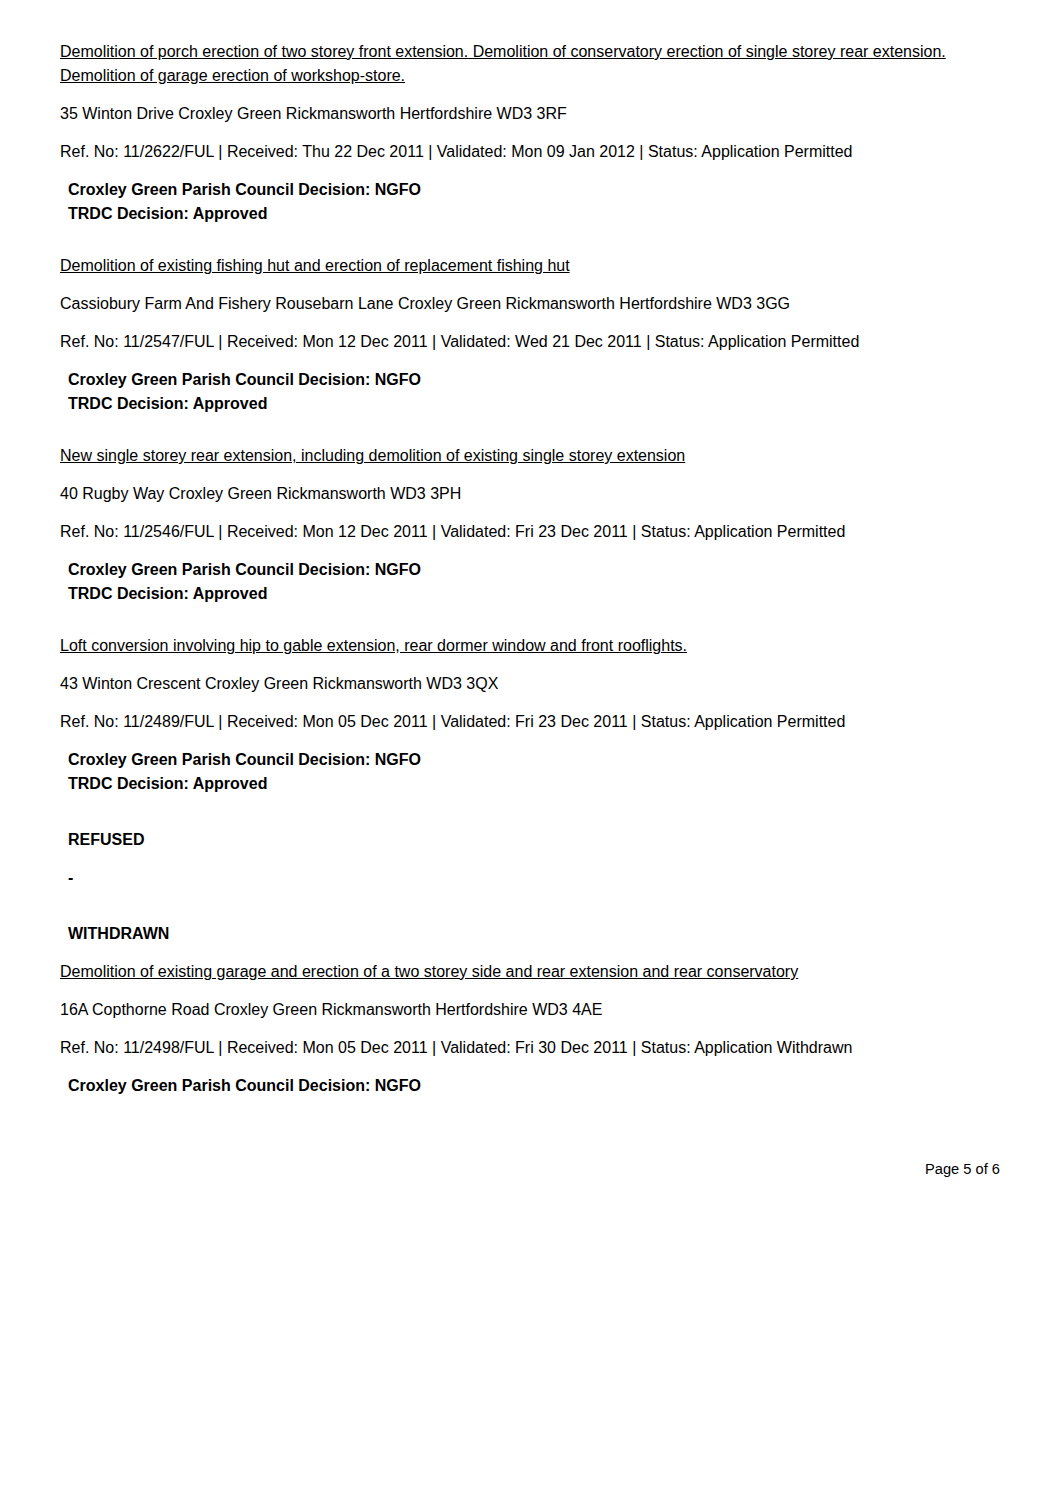Demolition of porch erection of two storey front extension. Demolition of conservatory erection of single storey rear extension. Demolition of garage erection of workshop-store.
35 Winton Drive Croxley Green Rickmansworth Hertfordshire WD3 3RF
Ref. No: 11/2622/FUL | Received: Thu 22 Dec 2011 | Validated: Mon 09 Jan 2012 | Status: Application Permitted
Croxley Green Parish Council Decision: NGFO
TRDC Decision: Approved
Demolition of existing fishing hut and erection of replacement fishing hut
Cassiobury Farm And Fishery Rousebarn Lane Croxley Green Rickmansworth Hertfordshire WD3 3GG
Ref. No: 11/2547/FUL | Received: Mon 12 Dec 2011 | Validated: Wed 21 Dec 2011 | Status: Application Permitted
Croxley Green Parish Council Decision: NGFO
TRDC Decision: Approved
New single storey rear extension, including demolition of existing single storey extension
40 Rugby Way Croxley Green Rickmansworth WD3 3PH
Ref. No: 11/2546/FUL | Received: Mon 12 Dec 2011 | Validated: Fri 23 Dec 2011 | Status: Application Permitted
Croxley Green Parish Council Decision: NGFO
TRDC Decision: Approved
Loft conversion involving hip to gable extension, rear dormer window and front rooflights.
43 Winton Crescent Croxley Green Rickmansworth WD3 3QX
Ref. No: 11/2489/FUL | Received: Mon 05 Dec 2011 | Validated: Fri 23 Dec 2011 | Status: Application Permitted
Croxley Green Parish Council Decision: NGFO
TRDC Decision: Approved
REFUSED
-
WITHDRAWN
Demolition of existing garage and erection of a two storey side and rear extension and rear conservatory
16A Copthorne Road Croxley Green Rickmansworth Hertfordshire WD3 4AE
Ref. No: 11/2498/FUL | Received: Mon 05 Dec 2011 | Validated: Fri 30 Dec 2011 | Status: Application Withdrawn
Croxley Green Parish Council Decision: NGFO
Page 5 of 6